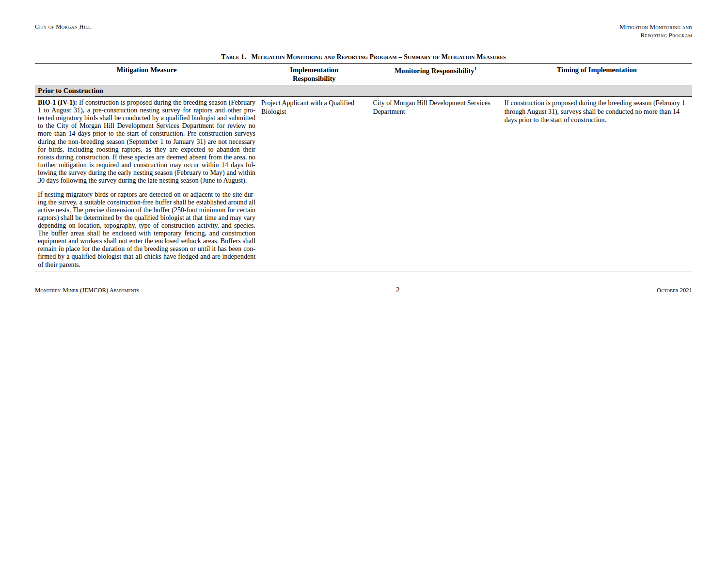City of Morgan Hill
Mitigation Monitoring and
Reporting Program
Table 1. Mitigation Monitoring and Reporting Program – Summary of Mitigation Measures
| Mitigation Measure | Implementation Responsibility | Monitoring Responsibility 1 | Timing of Implementation |
| --- | --- | --- | --- |
| Prior to Construction |
| BIO-1 (IV-1): If construction is proposed during the breeding season (February 1 to August 31), a pre-construction nesting survey for raptors and other protected migratory birds shall be conducted by a qualified biologist and submitted to the City of Morgan Hill Development Services Department for review no more than 14 days prior to the start of construction. Pre-construction surveys during the non-breeding season (September 1 to January 31) are not necessary for birds, including roosting raptors, as they are expected to abandon their roosts during construction. If these species are deemed absent from the area, no further mitigation is required and construction may occur within 14 days following the survey during the early nesting season (February to May) and within 30 days following the survey during the late nesting season (June to August). If nesting migratory birds or raptors are detected on or adjacent to the site during the survey, a suitable construction-free buffer shall be established around all active nests. The precise dimension of the buffer (250-foot minimum for certain raptors) shall be determined by the qualified biologist at that time and may vary depending on location, topography, type of construction activity, and species. The buffer areas shall be enclosed with temporary fencing, and construction equipment and workers shall not enter the enclosed setback areas. Buffers shall remain in place for the duration of the breeding season or until it has been confirmed by a qualified biologist that all chicks have fledged and are independent of their parents. | Project Applicant with a Qualified Biologist | City of Morgan Hill Development Services Department | If construction is proposed during the breeding season (February 1 through August 31), surveys shall be conducted no more than 14 days prior to the start of construction. |
Monterey-Miner (JEMCOR) Apartments
2
October 2021